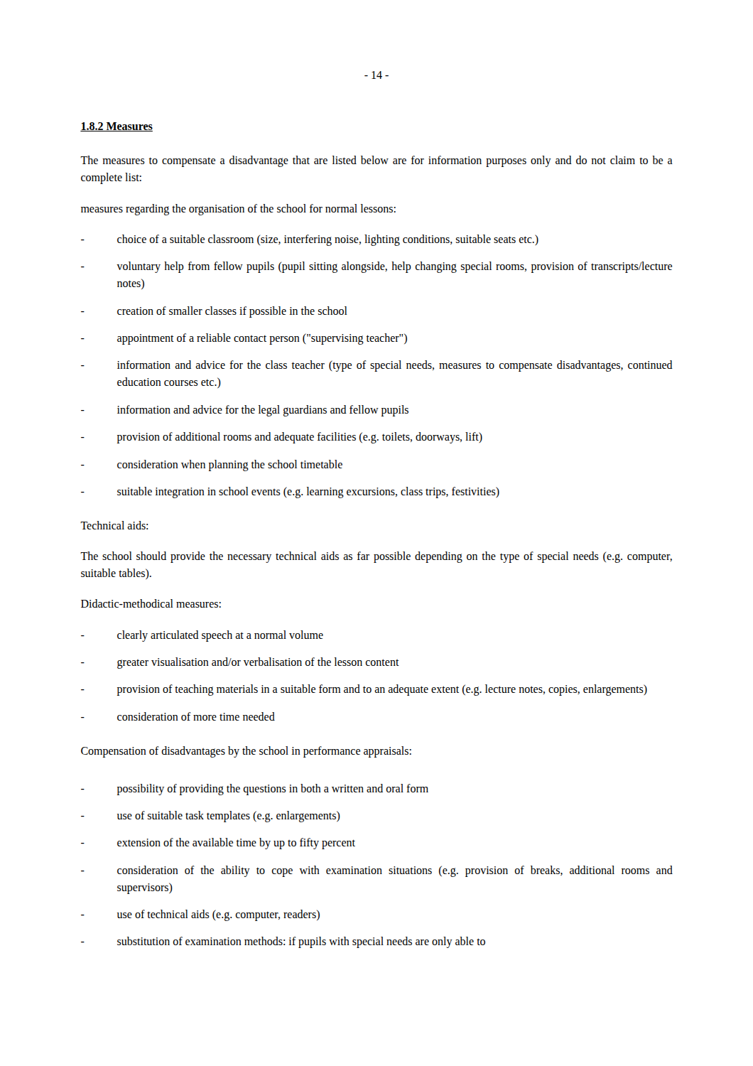- 14 -
1.8.2 Measures
The measures to compensate a disadvantage that are listed below are for information purposes only and do not claim to be a complete list:
measures regarding the organisation of the school for normal lessons:
choice of a suitable classroom (size, interfering noise, lighting conditions, suitable seats etc.)
voluntary help from fellow pupils (pupil sitting alongside, help changing special rooms, provision of transcripts/lecture notes)
creation of smaller classes if possible in the school
appointment of a reliable contact person ("supervising teacher")
information and advice for the class teacher (type of special needs, measures to compensate disadvantages, continued education courses etc.)
information and advice for the legal guardians and fellow pupils
provision of additional rooms and adequate facilities (e.g. toilets, doorways, lift)
consideration when planning the school timetable
suitable integration in school events (e.g. learning excursions, class trips, festivities)
Technical aids:
The school should provide the necessary technical aids as far possible depending on the type of special needs (e.g. computer, suitable tables).
Didactic-methodical measures:
clearly articulated speech at a normal volume
greater visualisation and/or verbalisation of the lesson content
provision of teaching materials in a suitable form and to an adequate extent (e.g. lecture notes, copies, enlargements)
consideration of more time needed
Compensation of disadvantages by the school in performance appraisals:
possibility of providing the questions in both a written and oral form
use of suitable task templates (e.g. enlargements)
extension of the available time by up to fifty percent
consideration of the ability to cope with examination situations (e.g. provision of breaks, additional rooms and supervisors)
use of technical aids (e.g. computer, readers)
substitution of examination methods: if pupils with special needs are only able to